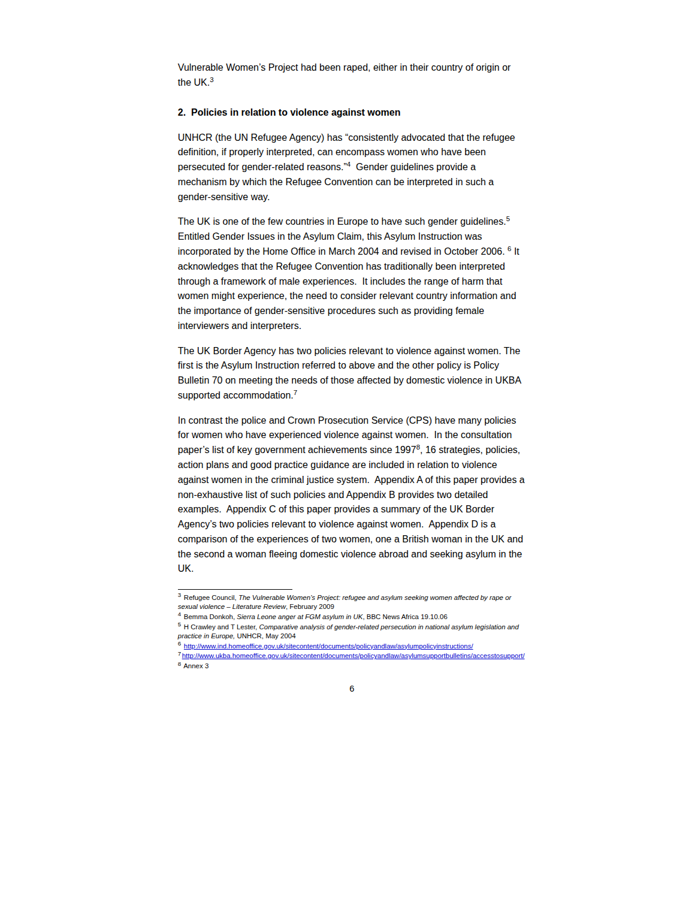Vulnerable Women’s Project had been raped, either in their country of origin or the UK.3
2. Policies in relation to violence against women
UNHCR (the UN Refugee Agency) has “consistently advocated that the refugee definition, if properly interpreted, can encompass women who have been persecuted for gender-related reasons.”4 Gender guidelines provide a mechanism by which the Refugee Convention can be interpreted in such a gender-sensitive way.
The UK is one of the few countries in Europe to have such gender guidelines.5 Entitled Gender Issues in the Asylum Claim, this Asylum Instruction was incorporated by the Home Office in March 2004 and revised in October 2006. 6 It acknowledges that the Refugee Convention has traditionally been interpreted through a framework of male experiences. It includes the range of harm that women might experience, the need to consider relevant country information and the importance of gender-sensitive procedures such as providing female interviewers and interpreters.
The UK Border Agency has two policies relevant to violence against women. The first is the Asylum Instruction referred to above and the other policy is Policy Bulletin 70 on meeting the needs of those affected by domestic violence in UKBA supported accommodation.7
In contrast the police and Crown Prosecution Service (CPS) have many policies for women who have experienced violence against women. In the consultation paper’s list of key government achievements since 19978, 16 strategies, policies, action plans and good practice guidance are included in relation to violence against women in the criminal justice system. Appendix A of this paper provides a non-exhaustive list of such policies and Appendix B provides two detailed examples. Appendix C of this paper provides a summary of the UK Border Agency’s two policies relevant to violence against women. Appendix D is a comparison of the experiences of two women, one a British woman in the UK and the second a woman fleeing domestic violence abroad and seeking asylum in the UK.
3 Refugee Council, The Vulnerable Women’s Project: refugee and asylum seeking women affected by rape or sexual violence – Literature Review, February 2009
4 Bemma Donkoh, Sierra Leone anger at FGM asylum in UK, BBC News Africa 19.10.06
5 H Crawley and T Lester, Comparative analysis of gender-related persecution in national asylum legislation and practice in Europe, UNHCR, May 2004
6 http://www.ind.homeoffice.gov.uk/sitecontent/documents/policyandlaw/asylumpolicyinstructions/
7http://www.ukba.homeoffice.gov.uk/sitecontent/documents/policyandlaw/asylumsupportbulletins/accesstosupport/
8 Annex 3
6